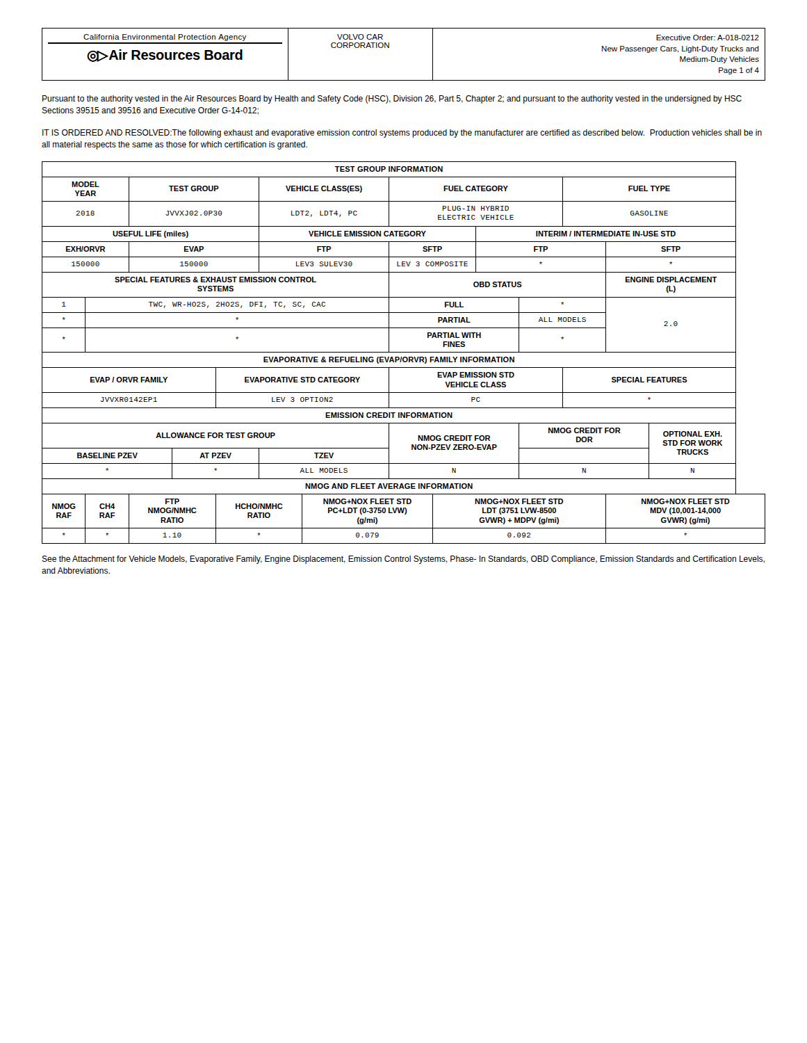| California Environmental Protection Agency ◎▷ Air Resources Board | VOLVO CAR CORPORATION | Executive Order: A-018-0212 New Passenger Cars, Light-Duty Trucks and Medium-Duty Vehicles Page 1 of 4 |
Pursuant to the authority vested in the Air Resources Board by Health and Safety Code (HSC), Division 26, Part 5, Chapter 2; and pursuant to the authority vested in the undersigned by HSC Sections 39515 and 39516 and Executive Order G-14-012;
IT IS ORDERED AND RESOLVED:The following exhaust and evaporative emission control systems produced by the manufacturer are certified as described below. Production vehicles shall be in all material respects the same as those for which certification is granted.
| TEST GROUP INFORMATION |
| MODEL YEAR | TEST GROUP | VEHICLE CLASS(ES) | FUEL CATEGORY | FUEL TYPE |
| 2018 | JVVXJ02.0P30 | LDT2, LDT4, PC | PLUG-IN HYBRID ELECTRIC VEHICLE | GASOLINE |
| USEFUL LIFE (miles) | VEHICLE EMISSION CATEGORY | INTERIM / INTERMEDIATE IN-USE STD |
| EXH/ORVR | EVAP | FTP | SFTP | FTP | SFTP |
| 150000 | 150000 | LEV3 SULEV30 | LEV 3 COMPOSITE | * | * |
| SPECIAL FEATURES & EXHAUST EMISSION CONTROL SYSTEMS | OBD STATUS | ENGINE DISPLACEMENT (L) |
| 1 | TWC, WR-HO2S, 2HO2S, DFI, TC, SC, CAC | FULL | * | 2.0 |
| * | * | PARTIAL | ALL MODELS |
| * | * | PARTIAL WITH FINES | * |
| EVAPORATIVE & REFUELING (EVAP/ORVR) FAMILY INFORMATION |
| EVAP / ORVR FAMILY | EVAPORATIVE STD CATEGORY | EVAP EMISSION STD VEHICLE CLASS | SPECIAL FEATURES |
| JVVXR0142EP1 | LEV 3 OPTION2 | PC | * |
| EMISSION CREDIT INFORMATION |
| ALLOWANCE FOR TEST GROUP | NMOG CREDIT FOR NON-PZEV ZERO-EVAP | NMOG CREDIT FOR DOR | OPTIONAL EXH. STD FOR WORK TRUCKS |
| BASELINE PZEV | AT PZEV | TZEV | |
| * | * | ALL MODELS | N | N | N |
| NMOG AND FLEET AVERAGE INFORMATION |
| NMOG RAF | CH4 RAF | FTP NMOG/NMHC RATIO | HCHO/NMHC RATIO | NMOG+NOX FLEET STD PC+LDT (0-3750 LVW) (g/mi) | NMOG+NOX FLEET STD LDT (3751 LVW-8500 GVWR) + MDPV (g/mi) | NMOG+NOX FLEET STD MDV (10,001-14,000 GVWR) (g/mi) |
| * | * | 1.10 | * | 0.079 | 0.092 | * |
See the Attachment for Vehicle Models, Evaporative Family, Engine Displacement, Emission Control Systems, Phase- In Standards, OBD Compliance, Emission Standards and Certification Levels, and Abbreviations.